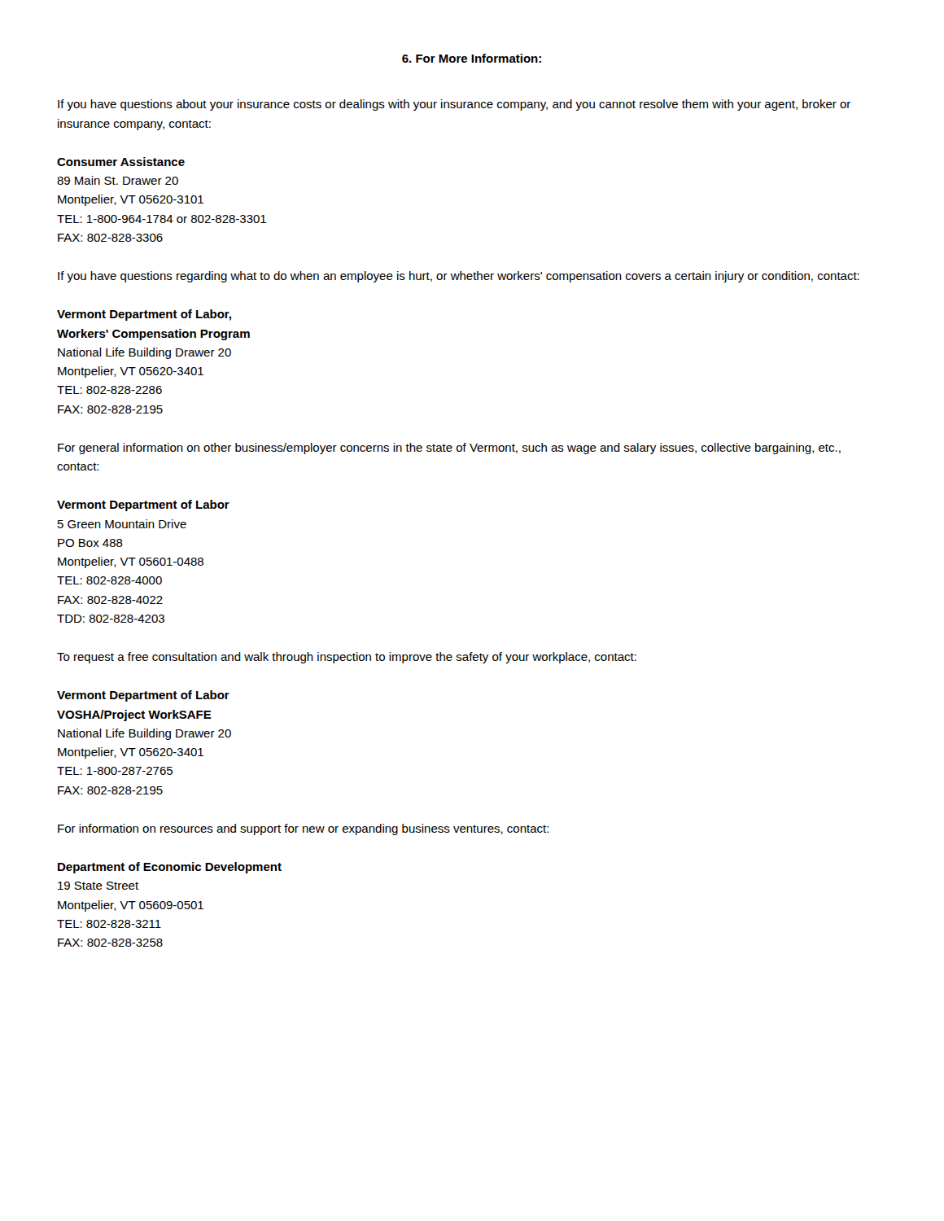6. For More Information:
If you have questions about your insurance costs or dealings with your insurance company, and you cannot resolve them with your agent, broker or insurance company, contact:
Consumer Assistance
89 Main St. Drawer 20
Montpelier, VT 05620-3101
TEL: 1-800-964-1784 or 802-828-3301
FAX: 802-828-3306
If you have questions regarding what to do when an employee is hurt, or whether workers' compensation covers a certain injury or condition, contact:
Vermont Department of Labor,
Workers' Compensation Program
National Life Building Drawer 20
Montpelier, VT 05620-3401
TEL: 802-828-2286
FAX: 802-828-2195
For general information on other business/employer concerns in the state of Vermont, such as wage and salary issues, collective bargaining, etc., contact:
Vermont Department of Labor
5 Green Mountain Drive
PO Box 488
Montpelier, VT 05601-0488
TEL: 802-828-4000
FAX: 802-828-4022
TDD: 802-828-4203
To request a free consultation and walk through inspection to improve the safety of your workplace, contact:
Vermont Department of Labor
VOSHA/Project WorkSAFE
National Life Building Drawer 20
Montpelier, VT 05620-3401
TEL: 1-800-287-2765
FAX: 802-828-2195
For information on resources and support for new or expanding business ventures, contact:
Department of Economic Development
19 State Street
Montpelier, VT 05609-0501
TEL: 802-828-3211
FAX: 802-828-3258